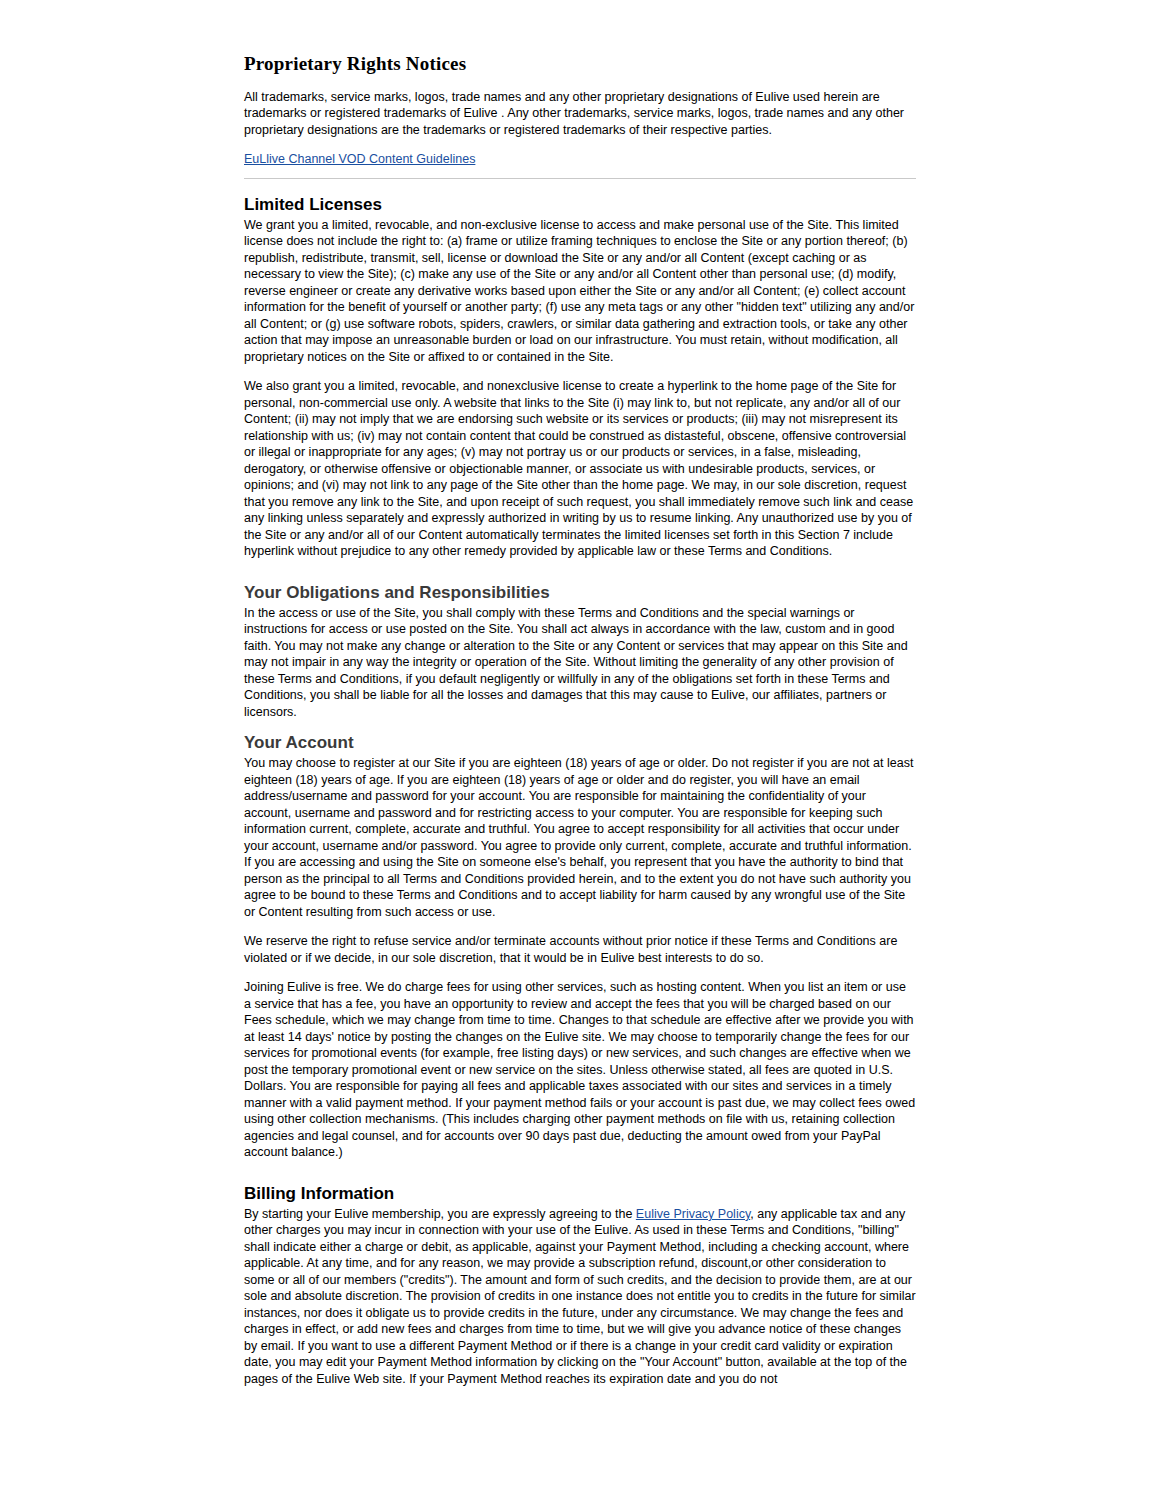Proprietary Rights Notices
All trademarks, service marks, logos, trade names and any other proprietary designations of Eulive used herein are trademarks or registered trademarks of Eulive . Any other trademarks, service marks, logos, trade names and any other proprietary designations are the trademarks or registered trademarks of their respective parties.
EuLlive Channel VOD Content Guidelines
Limited Licenses
We grant you a limited, revocable, and non-exclusive license to access and make personal use of the Site. This limited license does not include the right to: (a) frame or utilize framing techniques to enclose the Site or any portion thereof; (b) republish, redistribute, transmit, sell, license or download the Site or any and/or all Content (except caching or as necessary to view the Site); (c) make any use of the Site or any and/or all Content other than personal use; (d) modify, reverse engineer or create any derivative works based upon either the Site or any and/or all Content; (e) collect account information for the benefit of yourself or another party; (f) use any meta tags or any other "hidden text" utilizing any and/or all Content; or (g) use software robots, spiders, crawlers, or similar data gathering and extraction tools, or take any other action that may impose an unreasonable burden or load on our infrastructure. You must retain, without modification, all proprietary notices on the Site or affixed to or contained in the Site.
We also grant you a limited, revocable, and nonexclusive license to create a hyperlink to the home page of the Site for personal, non-commercial use only. A website that links to the Site (i) may link to, but not replicate, any and/or all of our Content; (ii) may not imply that we are endorsing such website or its services or products; (iii) may not misrepresent its relationship with us; (iv) may not contain content that could be construed as distasteful, obscene, offensive controversial or illegal or inappropriate for any ages; (v) may not portray us or our products or services, in a false, misleading, derogatory, or otherwise offensive or objectionable manner, or associate us with undesirable products, services, or opinions; and (vi) may not link to any page of the Site other than the home page. We may, in our sole discretion, request that you remove any link to the Site, and upon receipt of such request, you shall immediately remove such link and cease any linking unless separately and expressly authorized in writing by us to resume linking. Any unauthorized use by you of the Site or any and/or all of our Content automatically terminates the limited licenses set forth in this Section 7 include hyperlink without prejudice to any other remedy provided by applicable law or these Terms and Conditions.
Your Obligations and Responsibilities
In the access or use of the Site, you shall comply with these Terms and Conditions and the special warnings or instructions for access or use posted on the Site. You shall act always in accordance with the law, custom and in good faith. You may not make any change or alteration to the Site or any Content or services that may appear on this Site and may not impair in any way the integrity or operation of the Site. Without limiting the generality of any other provision of these Terms and Conditions, if you default negligently or willfully in any of the obligations set forth in these Terms and Conditions, you shall be liable for all the losses and damages that this may cause to Eulive, our affiliates, partners or licensors.
Your Account
You may choose to register at our Site if you are eighteen (18) years of age or older. Do not register if you are not at least eighteen (18) years of age. If you are eighteen (18) years of age or older and do register, you will have an email address/username and password for your account. You are responsible for maintaining the confidentiality of your account, username and password and for restricting access to your computer. You are responsible for keeping such information current, complete, accurate and truthful. You agree to accept responsibility for all activities that occur under your account, username and/or password. You agree to provide only current, complete, accurate and truthful information. If you are accessing and using the Site on someone else's behalf, you represent that you have the authority to bind that person as the principal to all Terms and Conditions provided herein, and to the extent you do not have such authority you agree to be bound to these Terms and Conditions and to accept liability for harm caused by any wrongful use of the Site or Content resulting from such access or use.
We reserve the right to refuse service and/or terminate accounts without prior notice if these Terms and Conditions are violated or if we decide, in our sole discretion, that it would be in Eulive best interests to do so.
Joining Eulive is free. We do charge fees for using other services, such as hosting content. When you list an item or use a service that has a fee, you have an opportunity to review and accept the fees that you will be charged based on our Fees schedule, which we may change from time to time. Changes to that schedule are effective after we provide you with at least 14 days' notice by posting the changes on the Eulive site. We may choose to temporarily change the fees for our services for promotional events (for example, free listing days) or new services, and such changes are effective when we post the temporary promotional event or new service on the sites. Unless otherwise stated, all fees are quoted in U.S. Dollars. You are responsible for paying all fees and applicable taxes associated with our sites and services in a timely manner with a valid payment method. If your payment method fails or your account is past due, we may collect fees owed using other collection mechanisms. (This includes charging other payment methods on file with us, retaining collection agencies and legal counsel, and for accounts over 90 days past due, deducting the amount owed from your PayPal account balance.)
Billing Information
By starting your Eulive membership, you are expressly agreeing to the Eulive Privacy Policy, any applicable tax and any other charges you may incur in connection with your use of the Eulive. As used in these Terms and Conditions, "billing" shall indicate either a charge or debit, as applicable, against your Payment Method, including a checking account, where applicable. At any time, and for any reason, we may provide a subscription refund, discount,or other consideration to some or all of our members ("credits"). The amount and form of such credits, and the decision to provide them, are at our sole and absolute discretion. The provision of credits in one instance does not entitle you to credits in the future for similar instances, nor does it obligate us to provide credits in the future, under any circumstance. We may change the fees and charges in effect, or add new fees and charges from time to time, but we will give you advance notice of these changes by email. If you want to use a different Payment Method or if there is a change in your credit card validity or expiration date, you may edit your Payment Method information by clicking on the "Your Account" button, available at the top of the pages of the Eulive Web site. If your Payment Method reaches its expiration date and you do not